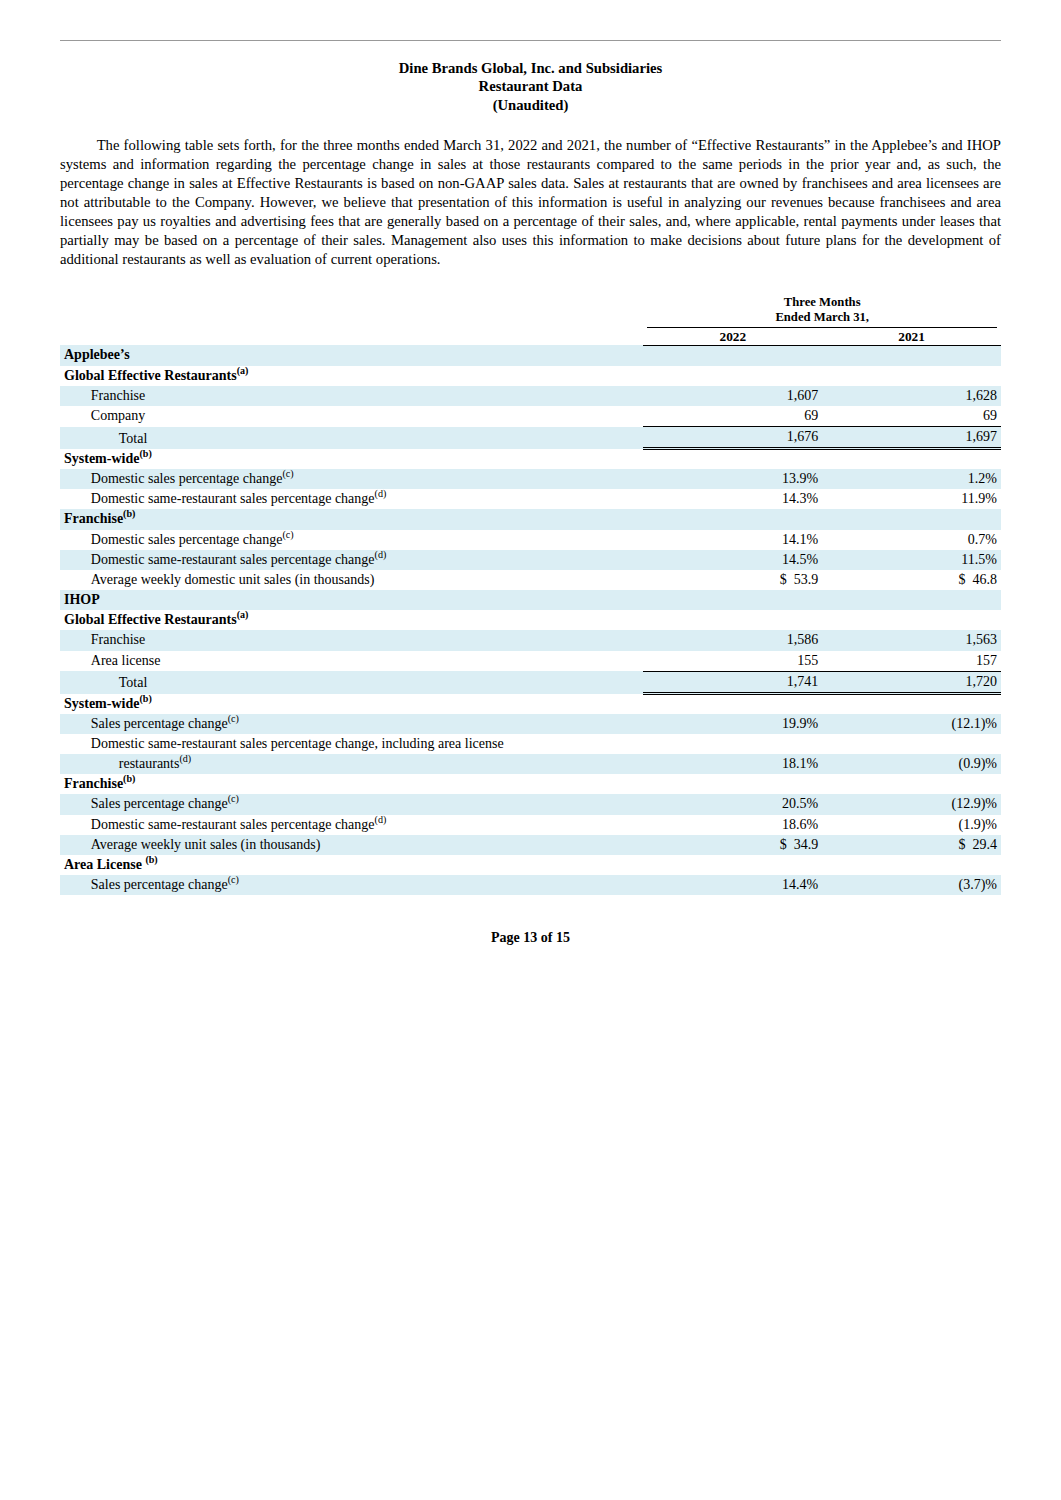Dine Brands Global, Inc. and Subsidiaries
Restaurant Data
(Unaudited)
The following table sets forth, for the three months ended March 31, 2022 and 2021, the number of “Effective Restaurants” in the Applebee’s and IHOP systems and information regarding the percentage change in sales at those restaurants compared to the same periods in the prior year and, as such, the percentage change in sales at Effective Restaurants is based on non-GAAP sales data. Sales at restaurants that are owned by franchisees and area licensees are not attributable to the Company. However, we believe that presentation of this information is useful in analyzing our revenues because franchisees and area licensees pay us royalties and advertising fees that are generally based on a percentage of their sales, and, where applicable, rental payments under leases that partially may be based on a percentage of their sales. Management also uses this information to make decisions about future plans for the development of additional restaurants as well as evaluation of current operations.
| | Three Months Ended March 31, |
| --- | --- |
| | 2022 | 2021 |
| Applebee’s | | |
| Global Effective Restaurants (a) | | |
| Franchise | 1,607 | 1,628 |
| Company | 69 | 69 |
| Total | 1,676 | 1,697 |
| System-wide (b) | | |
| Domestic sales percentage change (c) | 13.9% | 1.2% |
| Domestic same-restaurant sales percentage change (d) | 14.3% | 11.9% |
| Franchise (b) | | |
| Domestic sales percentage change (c) | 14.1% | 0.7% |
| Domestic same-restaurant sales percentage change (d) | 14.5% | 11.5% |
| Average weekly domestic unit sales (in thousands) | $ 53.9 | $ 46.8 |
| IHOP | | |
| Global Effective Restaurants (a) | | |
| Franchise | 1,586 | 1,563 |
| Area license | 155 | 157 |
| Total | 1,741 | 1,720 |
| System-wide (b) | | |
| Sales percentage change (c) | 19.9% | (12.1)% |
| Domestic same-restaurant sales percentage change, including area license | | |
| restaurants (d) | 18.1% | (0.9)% |
| Franchise (b) | | |
| Sales percentage change (c) | 20.5% | (12.9)% |
| Domestic same-restaurant sales percentage change (d) | 18.6% | (1.9)% |
| Average weekly unit sales (in thousands) | $ 34.9 | $ 29.4 |
| Area License (b) | | |
| Sales percentage change (c) | 14.4% | (3.7)% |
Page 13 of 15